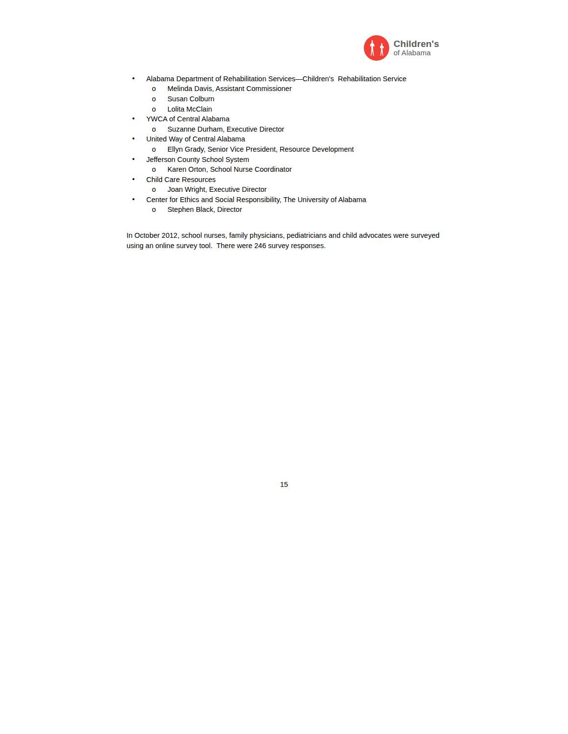Children's
of Alabama
•Alabama Department of Rehabilitation Services—Children's Rehabilitation Service
o Melinda Davis, Assistant Commissioner
o Susan Colburn
o Lolita McClain
•YWCA of Central Alabama
o Suzanne Durham, Executive Director
•United Way of Central Alabama
o Ellyn Grady, Senior Vice President, Resource Development
•Jefferson County School System
o Karen Orton, School Nurse Coordinator
•Child Care Resources
o Joan Wright, Executive Director
•Center for Ethics and Social Responsibility, The University of Alabama
o Stephen Black, Director
In October 2012, school nurses, family physicians, pediatricians and child advocates were surveyed using an online survey tool. There were 246 survey responses.
15